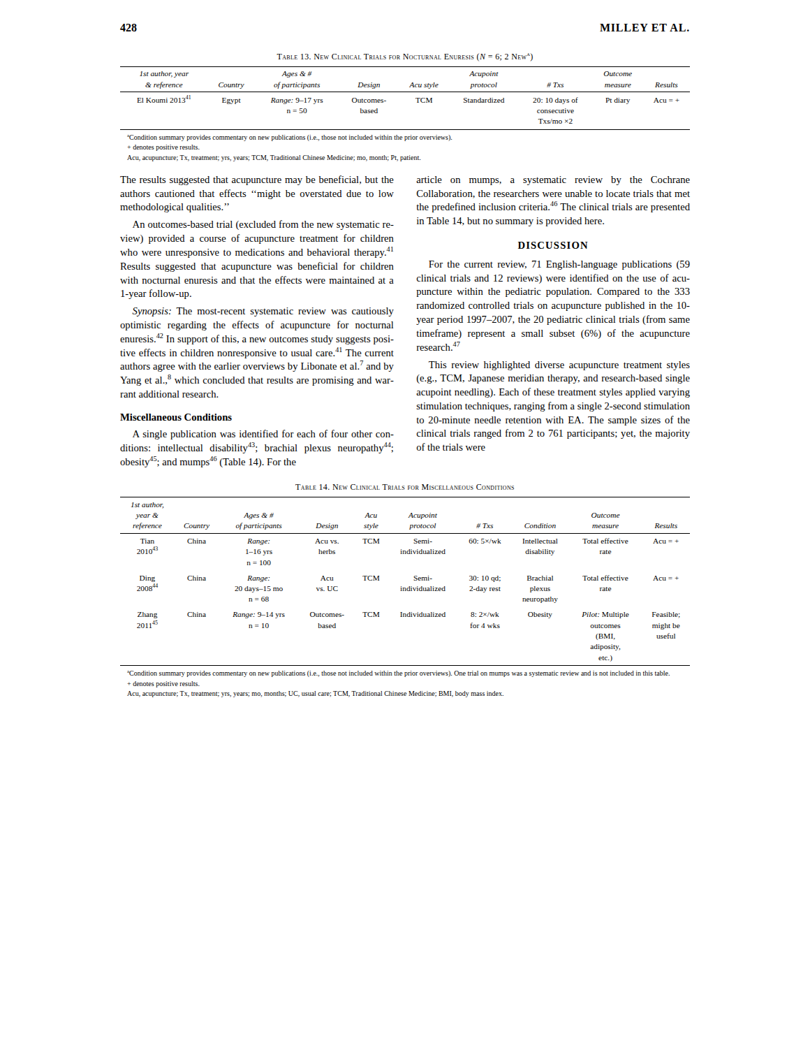428 MILLEY ET AL.
Table 13. New Clinical Trials for Nocturnal Enuresis ( N = 6; 2 New a )
| 1st author, year & reference | Country | Ages & # of participants | Design | Acu style | Acupoint protocol | # Txs | Outcome measure | Results |
| --- | --- | --- | --- | --- | --- | --- | --- | --- |
| El Koumi 2013 41 | Egypt | Range: 9–17 yrs n = 50 | Outcomes- based | TCM | Standardized | 20: 10 days of consecutive Txs/mo ×2 | Pt diary | Acu = + |
aCondition summary provides commentary on new publications (i.e., those not included within the prior overviews).
+ denotes positive results.
Acu, acupuncture; Tx, treatment; yrs, years; TCM, Traditional Chinese Medicine; mo, month; Pt, patient.
The results suggested that acupuncture may be beneficial, but the authors cautioned that effects ‘‘might be overstated due to low methodological qualities.’’
An outcomes-based trial (excluded from the new systematic review) provided a course of acupuncture treatment for children who were unresponsive to medications and behavioral therapy.41 Results suggested that acupuncture was beneficial for children with nocturnal enuresis and that the effects were maintained at a 1-year follow-up.
Synopsis: The most-recent systematic review was cautiously optimistic regarding the effects of acupuncture for nocturnal enuresis.42 In support of this, a new outcomes study suggests positive effects in children nonresponsive to usual care.41 The current authors agree with the earlier overviews by Libonate et al.7 and by Yang et al.,8 which concluded that results are promising and warrant additional research.
Miscellaneous Conditions
A single publication was identified for each of four other conditions: intellectual disability43; brachial plexus neuropathy44; obesity45; and mumps46 (Table 14). For the
article on mumps, a systematic review by the Cochrane Collaboration, the researchers were unable to locate trials that met the predefined inclusion criteria.46 The clinical trials are presented in Table 14, but no summary is provided here.
DISCUSSION
For the current review, 71 English-language publications (59 clinical trials and 12 reviews) were identified on the use of acupuncture within the pediatric population. Compared to the 333 randomized controlled trials on acupuncture published in the 10-year period 1997–2007, the 20 pediatric clinical trials (from same timeframe) represent a small subset (6%) of the acupuncture research.47
This review highlighted diverse acupuncture treatment styles (e.g., TCM, Japanese meridian therapy, and research-based single acupoint needling). Each of these treatment styles applied varying stimulation techniques, ranging from a single 2-second stimulation to 20-minute needle retention with EA. The sample sizes of the clinical trials ranged from 2 to 761 participants; yet, the majority of the trials were
Table 14. New Clinical Trials for Miscellaneous Conditions
| 1st author, year & reference | Country | Ages & # of participants | Design | Acu style | Acupoint protocol | # Txs | Condition | Outcome measure | Results |
| --- | --- | --- | --- | --- | --- | --- | --- | --- | --- |
| Tian 2010 43 | China | Range: 1–16 yrs n = 100 | Acu vs. herbs | TCM | Semi- individualized | 60: 5×/wk | Intellectual disability | Total effective rate | Acu = + |
| Ding 2008 44 | China | Range: 20 days–15 mo n = 68 | Acu vs. UC | TCM | Semi- individualized | 30: 10 qd; 2-day rest | Brachial plexus neuropathy | Total effective rate | Acu = + |
| Zhang 2011 45 | China | Range: 9–14 yrs n = 10 | Outcomes- based | TCM | Individualized | 8: 2×/wk for 4 wks | Obesity | Pilot: Multiple outcomes (BMI, adiposity, etc.) | Feasible; might be useful |
aCondition summary provides commentary on new publications (i.e., those not included within the prior overviews). One trial on mumps was a systematic review and is not included in this table.
+ denotes positive results.
Acu, acupuncture; Tx, treatment; yrs, years; mo, months; UC, usual care; TCM, Traditional Chinese Medicine; BMI, body mass index.